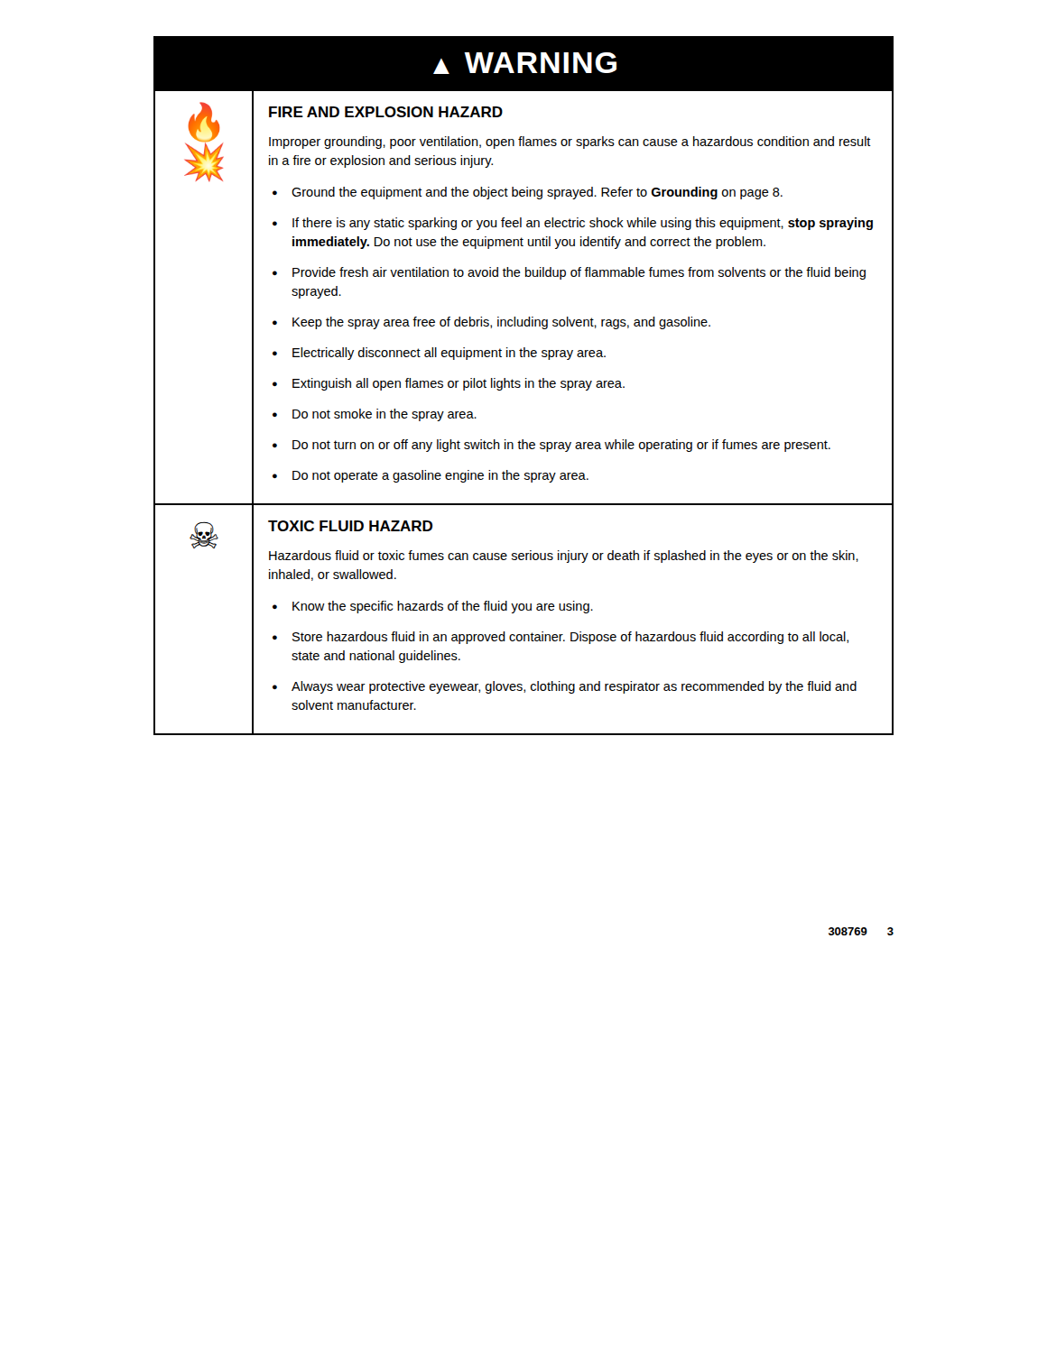▲WARNING
🔥 💥
FIRE AND EXPLOSION HAZARD
Improper grounding, poor ventilation, open flames or sparks can cause a hazardous condition and result in a fire or explosion and serious injury.
Ground the equipment and the object being sprayed. Refer to Grounding on page 8.
If there is any static sparking or you feel an electric shock while using this equipment, stop spraying immediately. Do not use the equipment until you identify and correct the problem.
Provide fresh air ventilation to avoid the buildup of flammable fumes from solvents or the fluid being sprayed.
Keep the spray area free of debris, including solvent, rags, and gasoline.
Electrically disconnect all equipment in the spray area.
Extinguish all open flames or pilot lights in the spray area.
Do not smoke in the spray area.
Do not turn on or off any light switch in the spray area while operating or if fumes are present.
Do not operate a gasoline engine in the spray area.
☠
TOXIC FLUID HAZARD
Hazardous fluid or toxic fumes can cause serious injury or death if splashed in the eyes or on the skin, inhaled, or swallowed.
Know the specific hazards of the fluid you are using.
Store hazardous fluid in an approved container. Dispose of hazardous fluid according to all local, state and national guidelines.
Always wear protective eyewear, gloves, clothing and respirator as recommended by the fluid and solvent manufacturer.
3087693